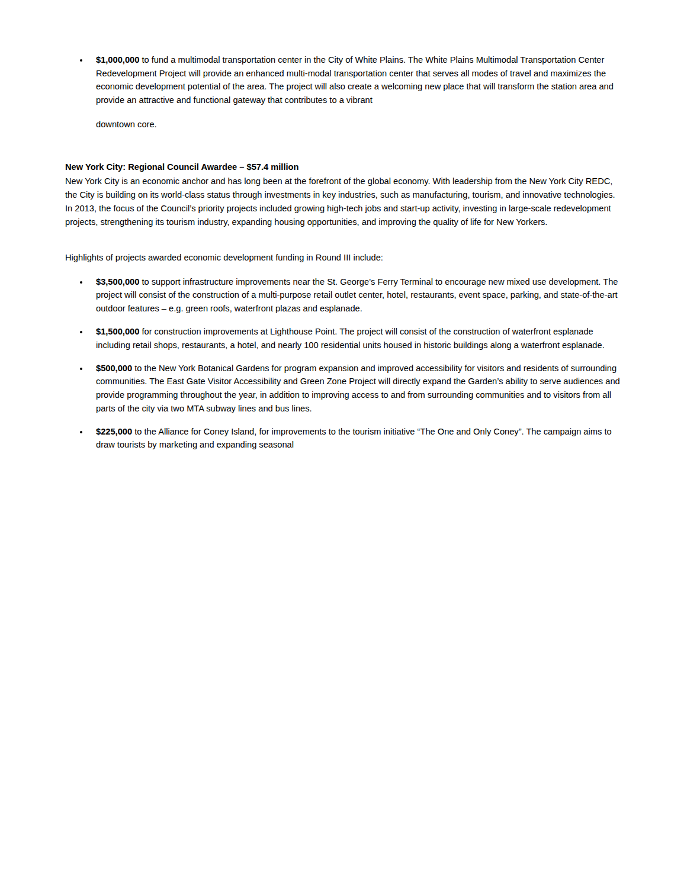$1,000,000 to fund a multimodal transportation center in the City of White Plains. The White Plains Multimodal Transportation Center Redevelopment Project will provide an enhanced multi-modal transportation center that serves all modes of travel and maximizes the economic development potential of the area. The project will also create a welcoming new place that will transform the station area and provide an attractive and functional gateway that contributes to a vibrant
downtown core.
New York City: Regional Council Awardee – $57.4 million
New York City is an economic anchor and has long been at the forefront of the global economy. With leadership from the New York City REDC, the City is building on its world-class status through investments in key industries, such as manufacturing, tourism, and innovative technologies. In 2013, the focus of the Council’s priority projects included growing high-tech jobs and start-up activity, investing in large-scale redevelopment projects, strengthening its tourism industry, expanding housing opportunities, and improving the quality of life for New Yorkers.
Highlights of projects awarded economic development funding in Round III include:
$3,500,000 to support infrastructure improvements near the St. George’s Ferry Terminal to encourage new mixed use development. The project will consist of the construction of a multi-purpose retail outlet center, hotel, restaurants, event space, parking, and state-of-the-art outdoor features – e.g. green roofs, waterfront plazas and esplanade.
$1,500,000 for construction improvements at Lighthouse Point. The project will consist of the construction of waterfront esplanade including retail shops, restaurants, a hotel, and nearly 100 residential units housed in historic buildings along a waterfront esplanade.
$500,000 to the New York Botanical Gardens for program expansion and improved accessibility for visitors and residents of surrounding communities. The East Gate Visitor Accessibility and Green Zone Project will directly expand the Garden’s ability to serve audiences and provide programming throughout the year, in addition to improving access to and from surrounding communities and to visitors from all parts of the city via two MTA subway lines and bus lines.
$225,000 to the Alliance for Coney Island, for improvements to the tourism initiative “The One and Only Coney”. The campaign aims to draw tourists by marketing and expanding seasonal